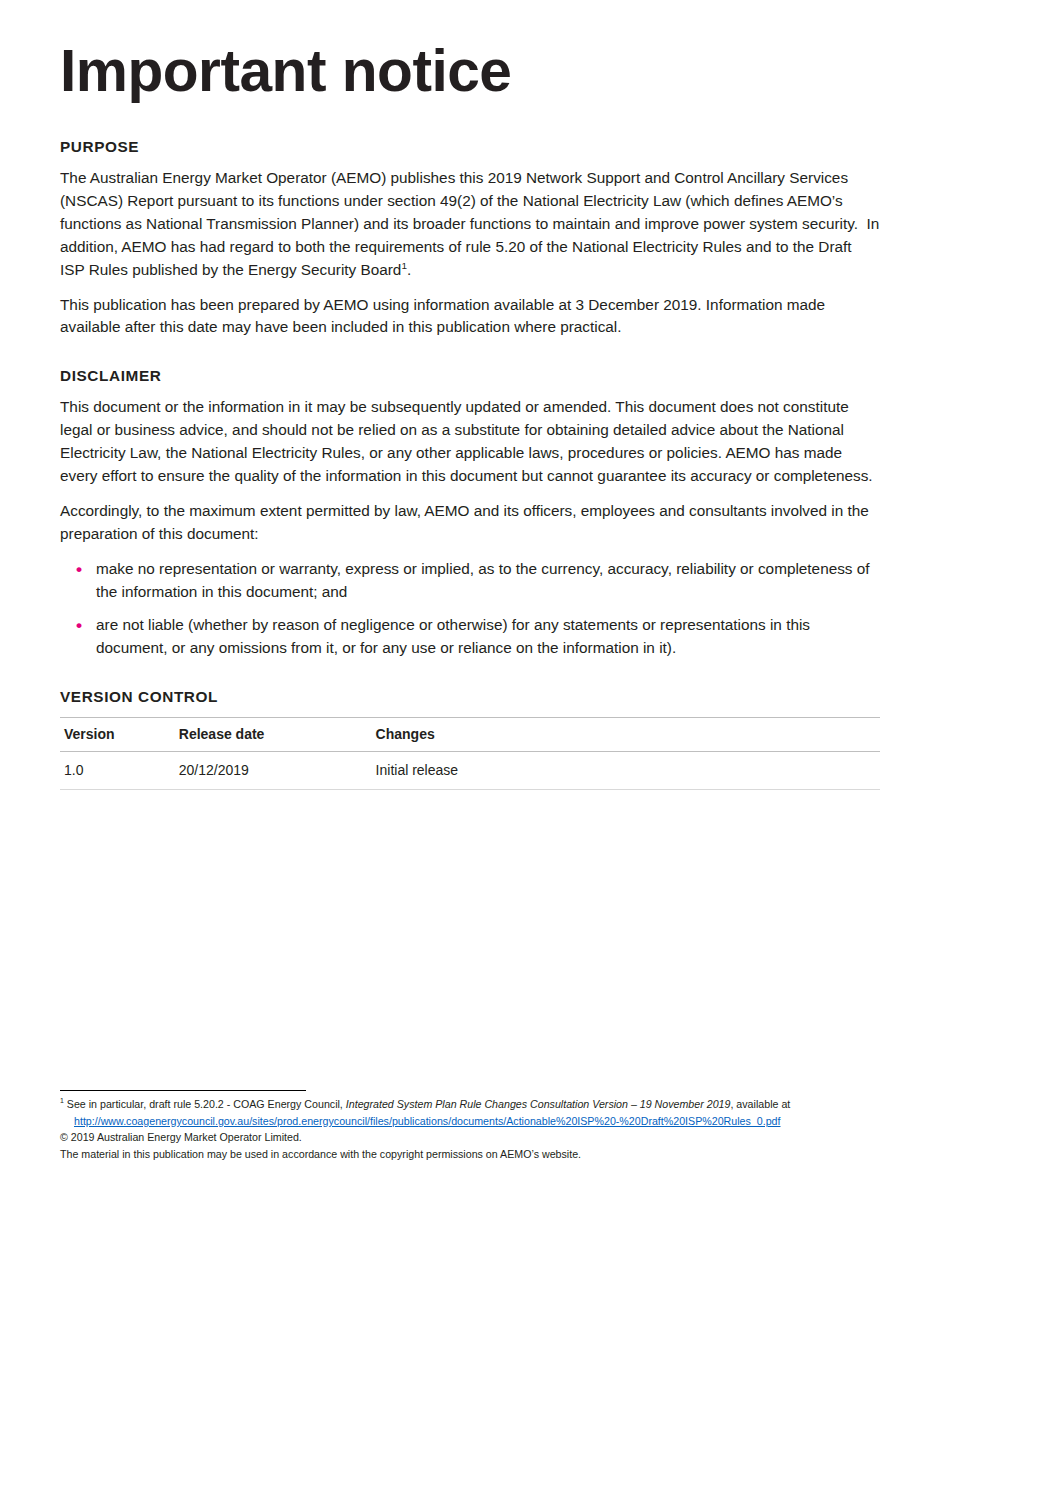Important notice
Purpose
The Australian Energy Market Operator (AEMO) publishes this 2019 Network Support and Control Ancillary Services (NSCAS) Report pursuant to its functions under section 49(2) of the National Electricity Law (which defines AEMO’s functions as National Transmission Planner) and its broader functions to maintain and improve power system security. In addition, AEMO has had regard to both the requirements of rule 5.20 of the National Electricity Rules and to the Draft ISP Rules published by the Energy Security Board1.
This publication has been prepared by AEMO using information available at 3 December 2019. Information made available after this date may have been included in this publication where practical.
Disclaimer
This document or the information in it may be subsequently updated or amended. This document does not constitute legal or business advice, and should not be relied on as a substitute for obtaining detailed advice about the National Electricity Law, the National Electricity Rules, or any other applicable laws, procedures or policies. AEMO has made every effort to ensure the quality of the information in this document but cannot guarantee its accuracy or completeness.
Accordingly, to the maximum extent permitted by law, AEMO and its officers, employees and consultants involved in the preparation of this document:
make no representation or warranty, express or implied, as to the currency, accuracy, reliability or completeness of the information in this document; and
are not liable (whether by reason of negligence or otherwise) for any statements or representations in this document, or any omissions from it, or for any use or reliance on the information in it).
Version control
| Version | Release date | Changes |
| --- | --- | --- |
| 1.0 | 20/12/2019 | Initial release |
1 See in particular, draft rule 5.20.2 - COAG Energy Council, Integrated System Plan Rule Changes Consultation Version – 19 November 2019, available at
http://www.coagenergycouncil.gov.au/sites/prod.energycouncil/files/publications/documents/Actionable%20ISP%20-%20Draft%20ISP%20Rules_0.pdf
© 2019 Australian Energy Market Operator Limited.
The material in this publication may be used in accordance with the copyright permissions on AEMO’s website.